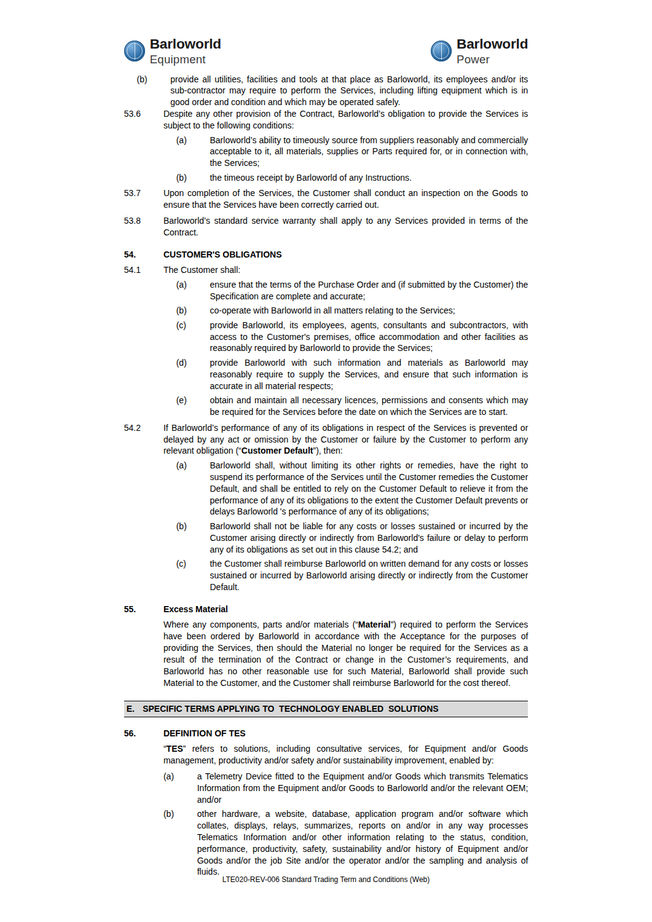Barloworld
Equipment
Barloworld
Power
(b)
provide all utilities, facilities and tools at that place as Barloworld, its employees and/or its sub-contractor may require to perform the Services, including lifting equipment which is in good order and condition and which may be operated safely.
53.6
Despite any other provision of the Contract, Barloworld’s obligation to provide the Services is subject to the following conditions:
(a)
Barloworld’s ability to timeously source from suppliers reasonably and commercially acceptable to it, all materials, supplies or Parts required for, or in connection with, the Services;
(b)
the timeous receipt by Barloworld of any Instructions.
53.7
Upon completion of the Services, the Customer shall conduct an inspection on the Goods to ensure that the Services have been correctly carried out.
53.8
Barloworld’s standard service warranty shall apply to any Services provided in terms of the Contract.
54. CUSTOMER'S OBLIGATIONS
54.1
The Customer shall:
(a)
ensure that the terms of the Purchase Order and (if submitted by the Customer) the Specification are complete and accurate;
(b)
co-operate with Barloworld in all matters relating to the Services;
(c)
provide Barloworld, its employees, agents, consultants and subcontractors, with access to the Customer's premises, office accommodation and other facilities as reasonably required by Barloworld to provide the Services;
(d)
provide Barloworld with such information and materials as Barloworld may reasonably require to supply the Services, and ensure that such information is accurate in all material respects;
(e)
obtain and maintain all necessary licences, permissions and consents which may be required for the Services before the date on which the Services are to start.
54.2
If Barloworld’s performance of any of its obligations in respect of the Services is prevented or delayed by any act or omission by the Customer or failure by the Customer to perform any relevant obligation (“Customer Default”), then:
(a)
Barloworld shall, without limiting its other rights or remedies, have the right to suspend its performance of the Services until the Customer remedies the Customer Default, and shall be entitled to rely on the Customer Default to relieve it from the performance of any of its obligations to the extent the Customer Default prevents or delays Barloworld 's performance of any of its obligations;
(b)
Barloworld shall not be liable for any costs or losses sustained or incurred by the Customer arising directly or indirectly from Barloworld's failure or delay to perform any of its obligations as set out in this clause 54.2; and
(c)
the Customer shall reimburse Barloworld on written demand for any costs or losses sustained or incurred by Barloworld arising directly or indirectly from the Customer Default.
55. Excess Material
Where any components, parts and/or materials (“Material”) required to perform the Services have been ordered by Barloworld in accordance with the Acceptance for the purposes of providing the Services, then should the Material no longer be required for the Services as a result of the termination of the Contract or change in the Customer’s requirements, and Barloworld has no other reasonable use for such Material, Barloworld shall provide such Material to the Customer, and the Customer shall reimburse Barloworld for the cost thereof.
E. SPECIFIC TERMS APPLYING TO TECHNOLOGY ENABLED SOLUTIONS
56. DEFINITION OF TES
“TES” refers to solutions, including consultative services, for Equipment and/or Goods management, productivity and/or safety and/or sustainability improvement, enabled by:
(a)
a Telemetry Device fitted to the Equipment and/or Goods which transmits Telematics Information from the Equipment and/or Goods to Barloworld and/or the relevant OEM; and/or
(b)
other hardware, a website, database, application program and/or software which collates, displays, relays, summarizes, reports on and/or in any way processes Telematics Information and/or other information relating to the status, condition, performance, productivity, safety, sustainability and/or history of Equipment and/or Goods and/or the job Site and/or the operator and/or the sampling and analysis of fluids.
LTE020-REV-006 Standard Trading Term and Conditions (Web)